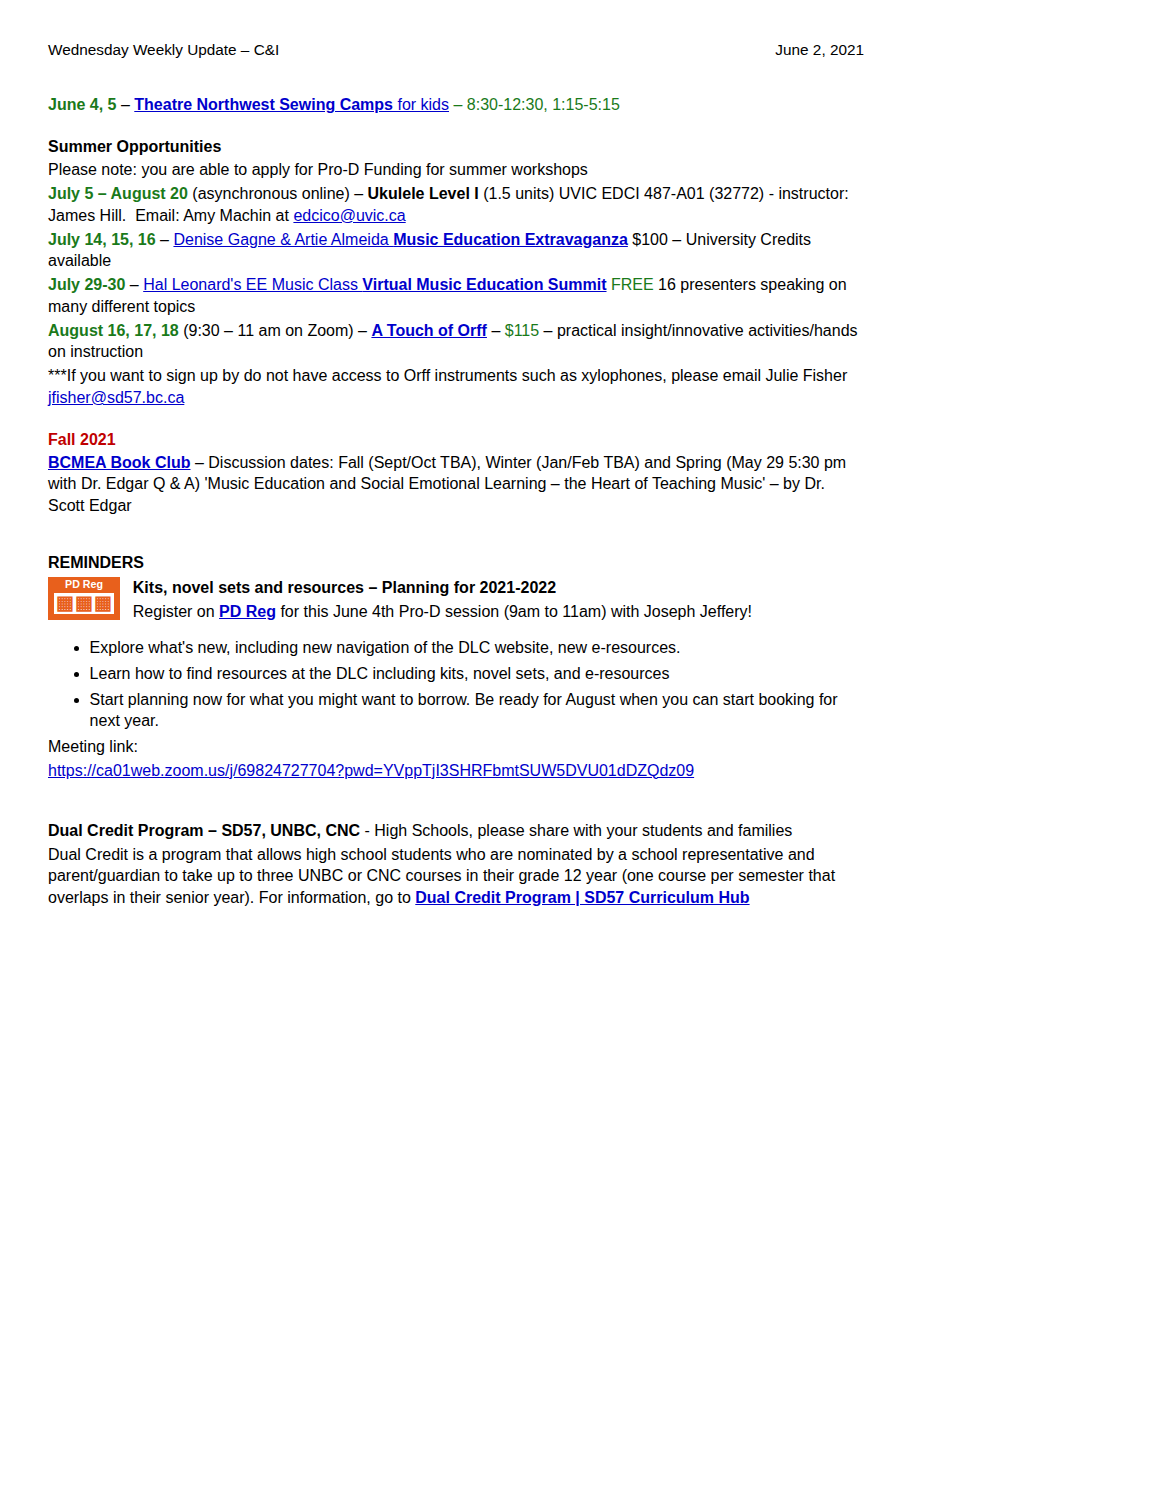Wednesday Weekly Update – C&I
June 2, 2021
June 4, 5 – Theatre Northwest Sewing Camps for kids – 8:30-12:30, 1:15-5:15
Summer Opportunities
Please note: you are able to apply for Pro-D Funding for summer workshops
July 5 – August 20 (asynchronous online) – Ukulele Level I (1.5 units) UVIC EDCI 487-A01 (32772) - instructor: James Hill. Email: Amy Machin at edcico@uvic.ca
July 14, 15, 16 – Denise Gagne & Artie Almeida Music Education Extravaganza $100 – University Credits available
July 29-30 – Hal Leonard's EE Music Class Virtual Music Education Summit FREE 16 presenters speaking on many different topics
August 16, 17, 18 (9:30 – 11 am on Zoom) – A Touch of Orff – $115 – practical insight/innovative activities/hands on instruction
***If you want to sign up by do not have access to Orff instruments such as xylophones, please email Julie Fisher jfisher@sd57.bc.ca
Fall 2021
BCMEA Book Club – Discussion dates: Fall (Sept/Oct TBA), Winter (Jan/Feb TBA) and Spring (May 29 5:30 pm with Dr. Edgar Q & A) 'Music Education and Social Emotional Learning – the Heart of Teaching Music' – by Dr. Scott Edgar
REMINDERS
PD Reg
▦▦▦
Kits, novel sets and resources – Planning for 2021-2022
Register on PD Reg for this June 4th Pro-D session (9am to 11am) with Joseph Jeffery!
Explore what's new, including new navigation of the DLC website, new e-resources.
Learn how to find resources at the DLC including kits, novel sets, and e-resources
Start planning now for what you might want to borrow. Be ready for August when you can start booking for next year.
Meeting link:
https://ca01web.zoom.us/j/69824727704?pwd=YVppTjI3SHRFbmtSUW5DVU01dDZQdz09
Dual Credit Program – SD57, UNBC, CNC - High Schools, please share with your students and families
Dual Credit is a program that allows high school students who are nominated by a school representative and parent/guardian to take up to three UNBC or CNC courses in their grade 12 year (one course per semester that overlaps in their senior year). For information, go to Dual Credit Program | SD57 Curriculum Hub